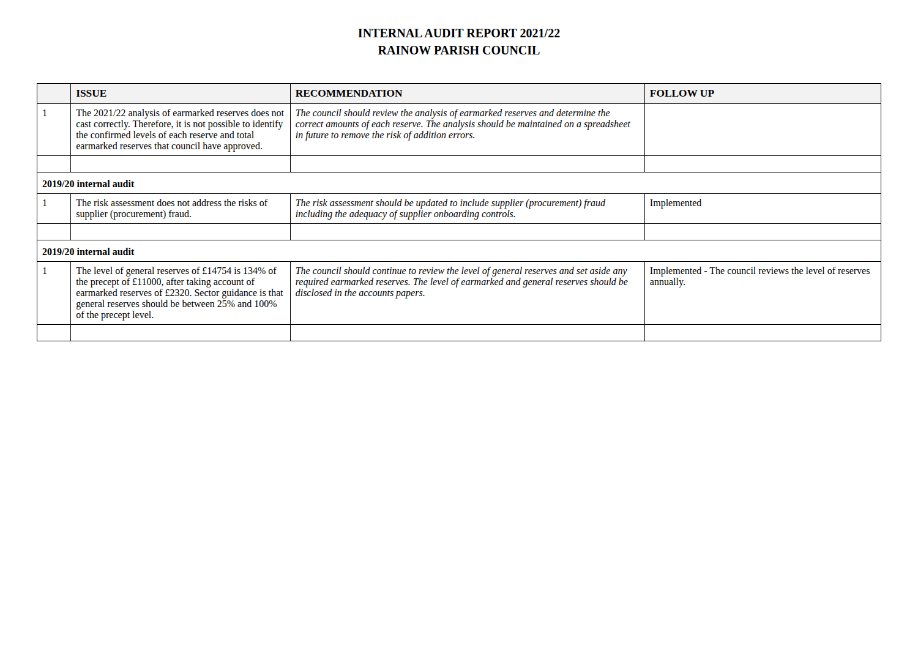Internal Audit Report 2021/22
Rainow Parish Council
| | ISSUE | RECOMMENDATION | FOLLOW UP |
| --- | --- | --- | --- |
| 1 | The 2021/22 analysis of earmarked reserves does not cast correctly. Therefore, it is not possible to identify the confirmed levels of each reserve and total earmarked reserves that council have approved. | The council should review the analysis of earmarked reserves and determine the correct amounts of each reserve. The analysis should be maintained on a spreadsheet in future to remove the risk of addition errors. | |
| 2019/20 internal audit |
| 1 | The risk assessment does not address the risks of supplier (procurement) fraud. | The risk assessment should be updated to include supplier (procurement) fraud including the adequacy of supplier onboarding controls. | Implemented |
| 2019/20 internal audit |
| 1 | The level of general reserves of £14754 is 134% of the precept of £11000, after taking account of earmarked reserves of £2320. Sector guidance is that general reserves should be between 25% and 100% of the precept level. | The council should continue to review the level of general reserves and set aside any required earmarked reserves. The level of earmarked and general reserves should be disclosed in the accounts papers. | Implemented - The council reviews the level of reserves annually. |